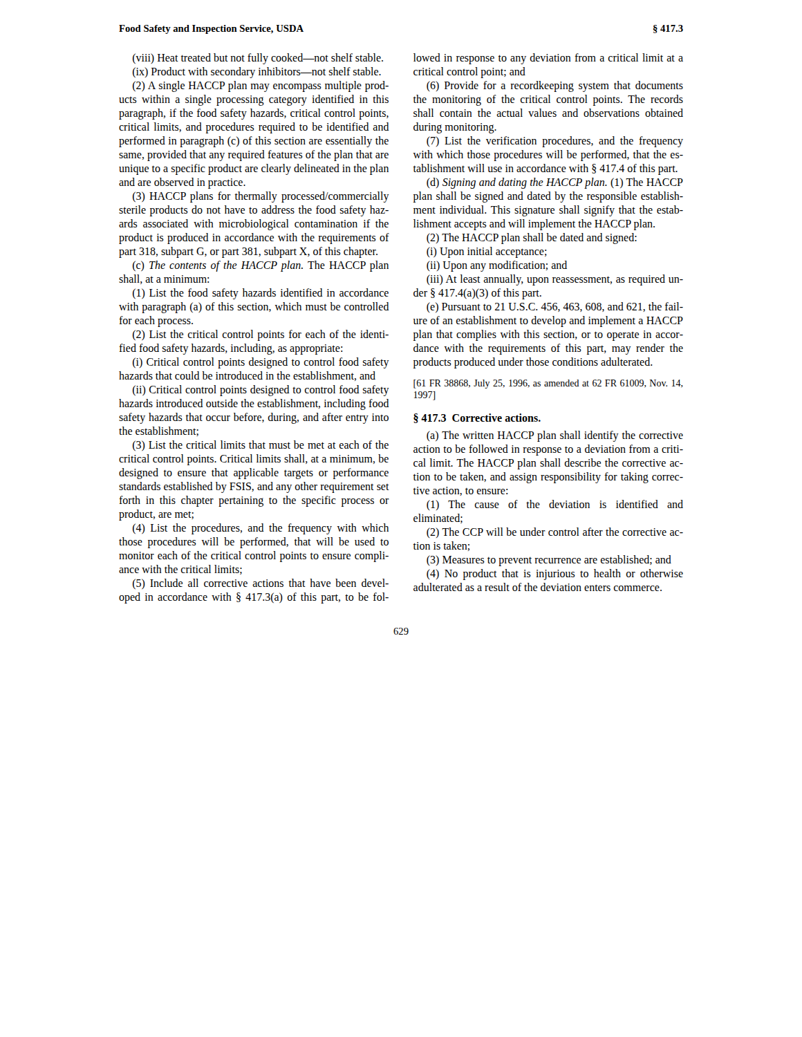Food Safety and Inspection Service, USDA § 417.3
(viii) Heat treated but not fully cooked—not shelf stable.
(ix) Product with secondary inhibitors—not shelf stable.
(2) A single HACCP plan may encompass multiple products within a single processing category identified in this paragraph, if the food safety hazards, critical control points, critical limits, and procedures required to be identified and performed in paragraph (c) of this section are essentially the same, provided that any required features of the plan that are unique to a specific product are clearly delineated in the plan and are observed in practice.
(3) HACCP plans for thermally processed/commercially sterile products do not have to address the food safety hazards associated with microbiological contamination if the product is produced in accordance with the requirements of part 318, subpart G, or part 381, subpart X, of this chapter.
(c) The contents of the HACCP plan. The HACCP plan shall, at a minimum:
(1) List the food safety hazards identified in accordance with paragraph (a) of this section, which must be controlled for each process.
(2) List the critical control points for each of the identified food safety hazards, including, as appropriate:
(i) Critical control points designed to control food safety hazards that could be introduced in the establishment, and
(ii) Critical control points designed to control food safety hazards introduced outside the establishment, including food safety hazards that occur before, during, and after entry into the establishment;
(3) List the critical limits that must be met at each of the critical control points. Critical limits shall, at a minimum, be designed to ensure that applicable targets or performance standards established by FSIS, and any other requirement set forth in this chapter pertaining to the specific process or product, are met;
(4) List the procedures, and the frequency with which those procedures will be performed, that will be used to monitor each of the critical control points to ensure compliance with the critical limits;
(5) Include all corrective actions that have been developed in accordance with § 417.3(a) of this part, to be followed in response to any deviation from a critical limit at a critical control point; and
(6) Provide for a recordkeeping system that documents the monitoring of the critical control points. The records shall contain the actual values and observations obtained during monitoring.
(7) List the verification procedures, and the frequency with which those procedures will be performed, that the establishment will use in accordance with § 417.4 of this part.
(d) Signing and dating the HACCP plan. (1) The HACCP plan shall be signed and dated by the responsible establishment individual. This signature shall signify that the establishment accepts and will implement the HACCP plan.
(2) The HACCP plan shall be dated and signed:
(i) Upon initial acceptance;
(ii) Upon any modification; and
(iii) At least annually, upon reassessment, as required under § 417.4(a)(3) of this part.
(e) Pursuant to 21 U.S.C. 456, 463, 608, and 621, the failure of an establishment to develop and implement a HACCP plan that complies with this section, or to operate in accordance with the requirements of this part, may render the products produced under those conditions adulterated.
[61 FR 38868, July 25, 1996, as amended at 62 FR 61009, Nov. 14, 1997]
§ 417.3 Corrective actions.
(a) The written HACCP plan shall identify the corrective action to be followed in response to a deviation from a critical limit. The HACCP plan shall describe the corrective action to be taken, and assign responsibility for taking corrective action, to ensure:
(1) The cause of the deviation is identified and eliminated;
(2) The CCP will be under control after the corrective action is taken;
(3) Measures to prevent recurrence are established; and
(4) No product that is injurious to health or otherwise adulterated as a result of the deviation enters commerce.
629